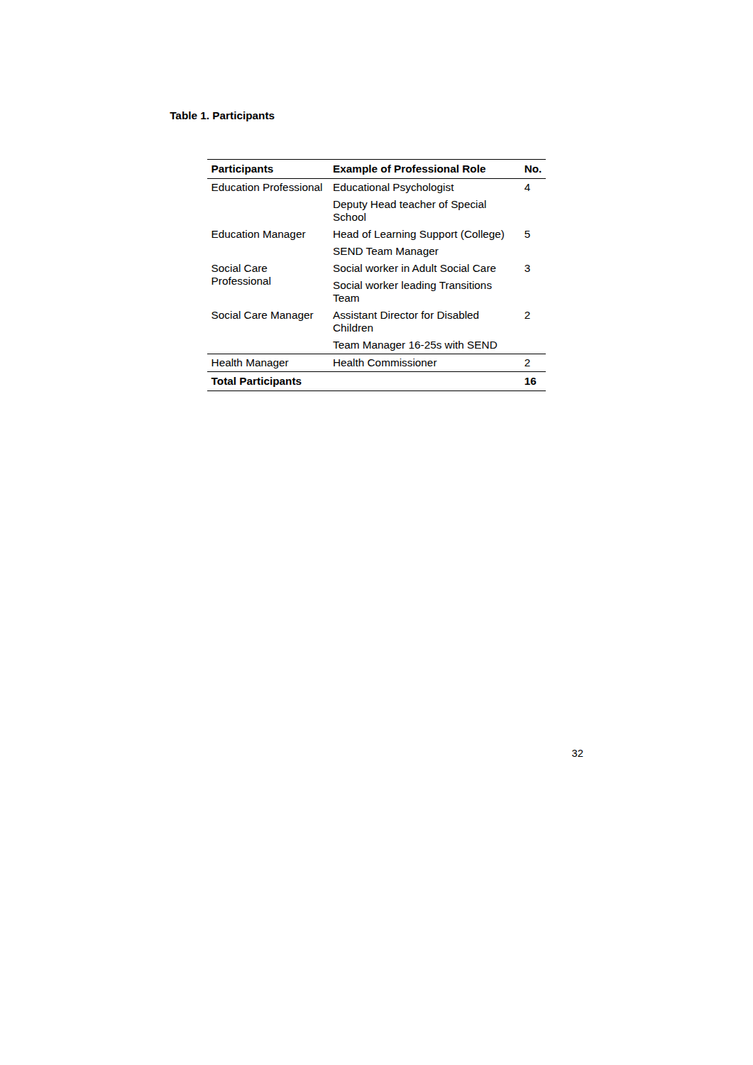Table 1. Participants
| Participants | Example of Professional Role | No. |
| --- | --- | --- |
| Education Professional | Educational Psychologist | 4 |
| Deputy Head teacher of Special School |
| Education Manager | Head of Learning Support (College) | 5 |
| SEND Team Manager |
| Social Care Professional | Social worker in Adult Social Care | 3 |
| Social worker leading Transitions Team |
| Social Care Manager | Assistant Director for Disabled Children | 2 |
| Team Manager 16-25s with SEND |
| Health Manager | Health Commissioner | 2 |
| Total Participants | | 16 |
32